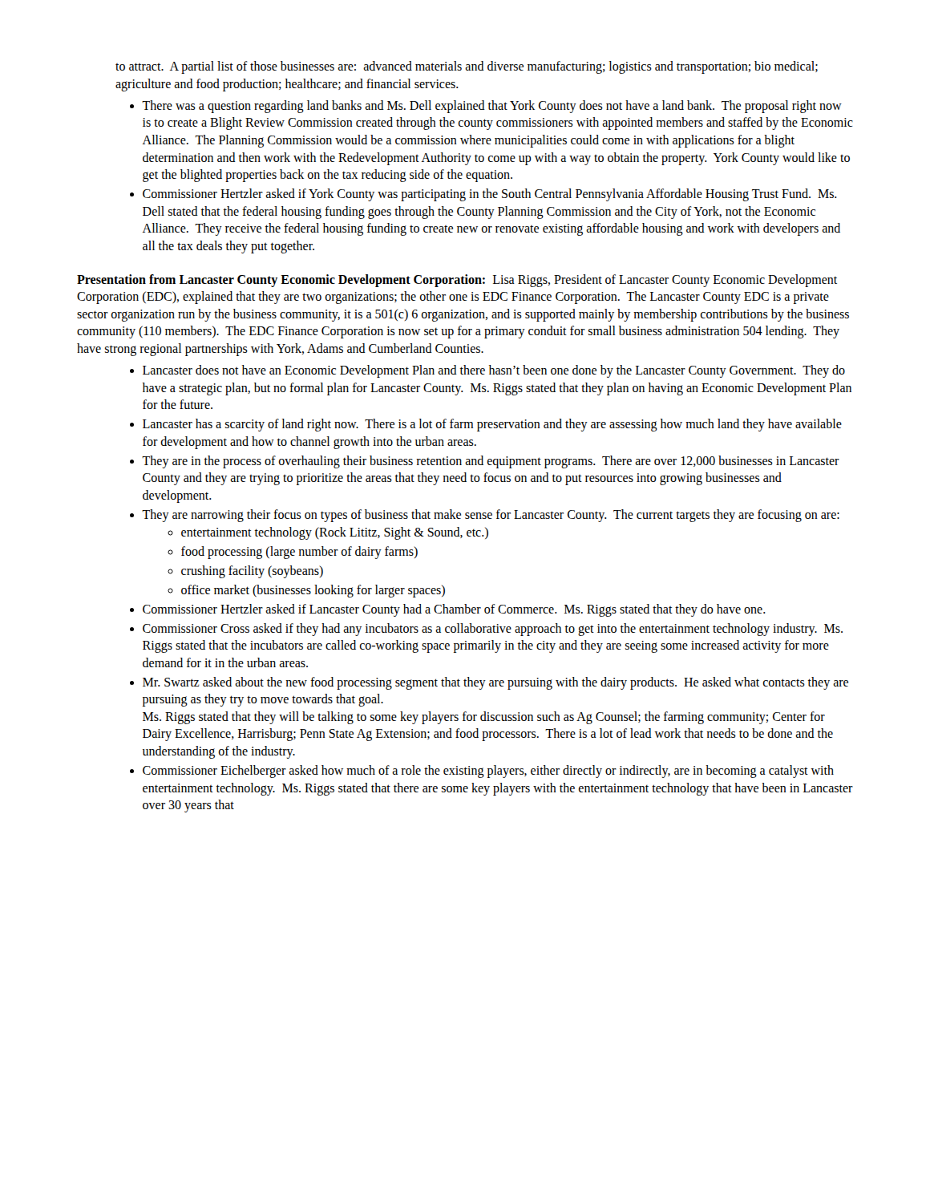to attract. A partial list of those businesses are: advanced materials and diverse manufacturing; logistics and transportation; bio medical; agriculture and food production; healthcare; and financial services.
There was a question regarding land banks and Ms. Dell explained that York County does not have a land bank. The proposal right now is to create a Blight Review Commission created through the county commissioners with appointed members and staffed by the Economic Alliance. The Planning Commission would be a commission where municipalities could come in with applications for a blight determination and then work with the Redevelopment Authority to come up with a way to obtain the property. York County would like to get the blighted properties back on the tax reducing side of the equation.
Commissioner Hertzler asked if York County was participating in the South Central Pennsylvania Affordable Housing Trust Fund. Ms. Dell stated that the federal housing funding goes through the County Planning Commission and the City of York, not the Economic Alliance. They receive the federal housing funding to create new or renovate existing affordable housing and work with developers and all the tax deals they put together.
Presentation from Lancaster County Economic Development Corporation: Lisa Riggs, President of Lancaster County Economic Development Corporation (EDC), explained that they are two organizations; the other one is EDC Finance Corporation. The Lancaster County EDC is a private sector organization run by the business community, it is a 501(c) 6 organization, and is supported mainly by membership contributions by the business community (110 members). The EDC Finance Corporation is now set up for a primary conduit for small business administration 504 lending. They have strong regional partnerships with York, Adams and Cumberland Counties.
Lancaster does not have an Economic Development Plan and there hasn’t been one done by the Lancaster County Government. They do have a strategic plan, but no formal plan for Lancaster County. Ms. Riggs stated that they plan on having an Economic Development Plan for the future.
Lancaster has a scarcity of land right now. There is a lot of farm preservation and they are assessing how much land they have available for development and how to channel growth into the urban areas.
They are in the process of overhauling their business retention and equipment programs. There are over 12,000 businesses in Lancaster County and they are trying to prioritize the areas that they need to focus on and to put resources into growing businesses and development.
They are narrowing their focus on types of business that make sense for Lancaster County. The current targets they are focusing on are:
entertainment technology (Rock Lititz, Sight & Sound, etc.)
food processing (large number of dairy farms)
crushing facility (soybeans)
office market (businesses looking for larger spaces)
Commissioner Hertzler asked if Lancaster County had a Chamber of Commerce. Ms. Riggs stated that they do have one.
Commissioner Cross asked if they had any incubators as a collaborative approach to get into the entertainment technology industry. Ms. Riggs stated that the incubators are called co-working space primarily in the city and they are seeing some increased activity for more demand for it in the urban areas.
Mr. Swartz asked about the new food processing segment that they are pursuing with the dairy products. He asked what contacts they are pursuing as they try to move towards that goal.
Ms. Riggs stated that they will be talking to some key players for discussion such as Ag Counsel; the farming community; Center for Dairy Excellence, Harrisburg; Penn State Ag Extension; and food processors. There is a lot of lead work that needs to be done and the understanding of the industry.
Commissioner Eichelberger asked how much of a role the existing players, either directly or indirectly, are in becoming a catalyst with entertainment technology. Ms. Riggs stated that there are some key players with the entertainment technology that have been in Lancaster over 30 years that